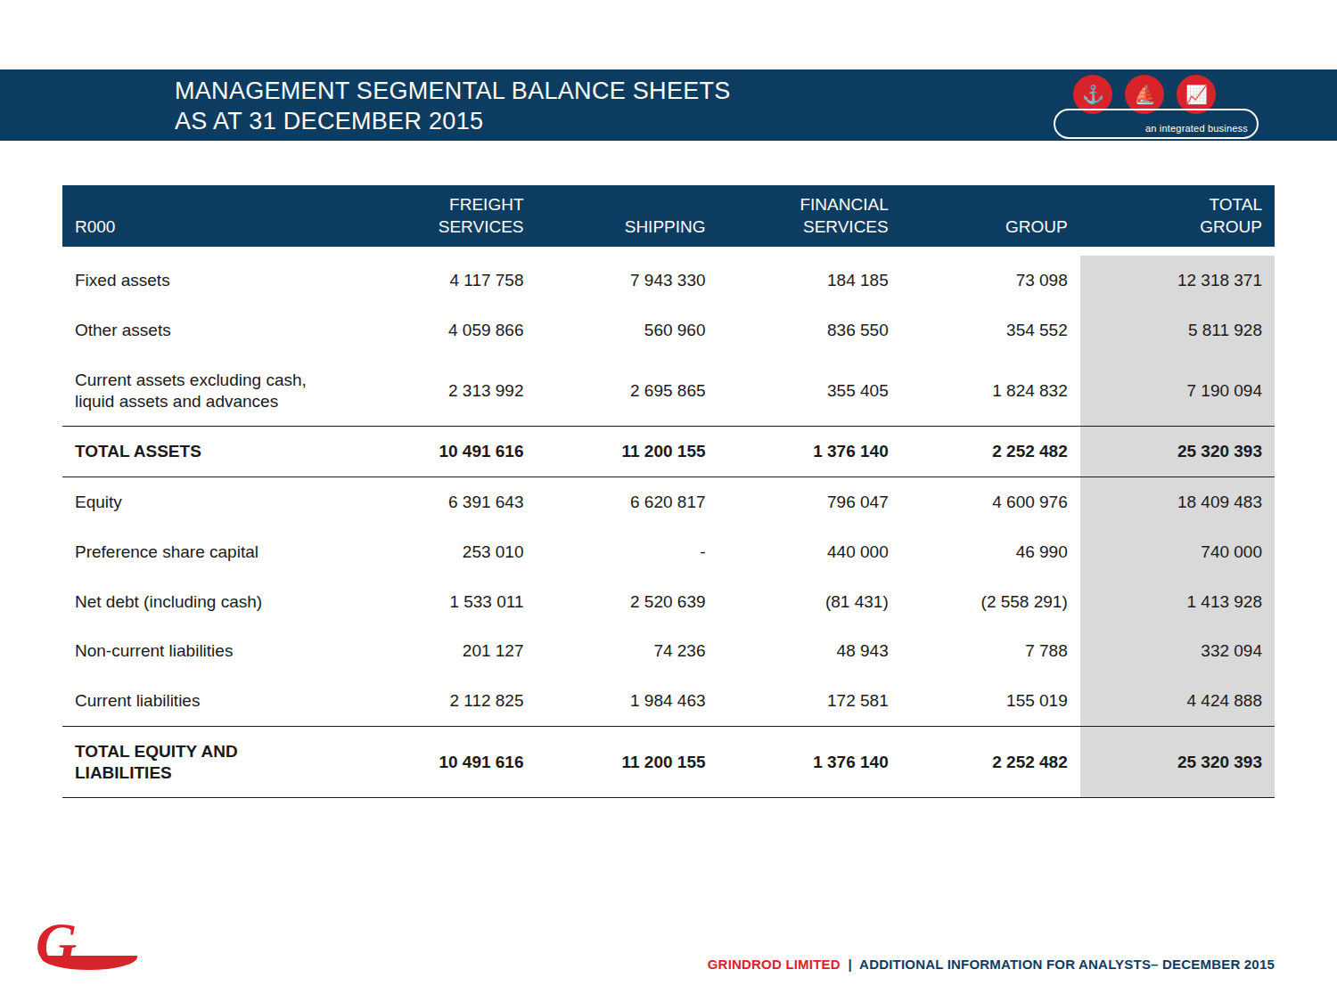MANAGEMENT SEGMENTAL BALANCE SHEETS
AS AT 31 DECEMBER 2015
⚓
⛵
📈
an integrated business
| R000 | FREIGHT SERVICES | SHIPPING | FINANCIAL SERVICES | GROUP | TOTAL GROUP |
| --- | --- | --- | --- | --- | --- |
| Fixed assets | 4 117 758 | 7 943 330 | 184 185 | 73 098 | 12 318 371 |
| Other assets | 4 059 866 | 560 960 | 836 550 | 354 552 | 5 811 928 |
| Current assets excluding cash, liquid assets and advances | 2 313 992 | 2 695 865 | 355 405 | 1 824 832 | 7 190 094 |
| TOTAL ASSETS | 10 491 616 | 11 200 155 | 1 376 140 | 2 252 482 | 25 320 393 |
| Equity | 6 391 643 | 6 620 817 | 796 047 | 4 600 976 | 18 409 483 |
| Preference share capital | 253 010 | - | 440 000 | 46 990 | 740 000 |
| Net debt (including cash) | 1 533 011 | 2 520 639 | (81 431) | (2 558 291) | 1 413 928 |
| Non-current liabilities | 201 127 | 74 236 | 48 943 | 7 788 | 332 094 |
| Current liabilities | 2 112 825 | 1 984 463 | 172 581 | 155 019 | 4 424 888 |
| TOTAL EQUITY AND LIABILITIES | 10 491 616 | 11 200 155 | 1 376 140 | 2 252 482 | 25 320 393 |
G
GRINDROD LIMITED | ADDITIONAL INFORMATION FOR ANALYSTS– DECEMBER 2015